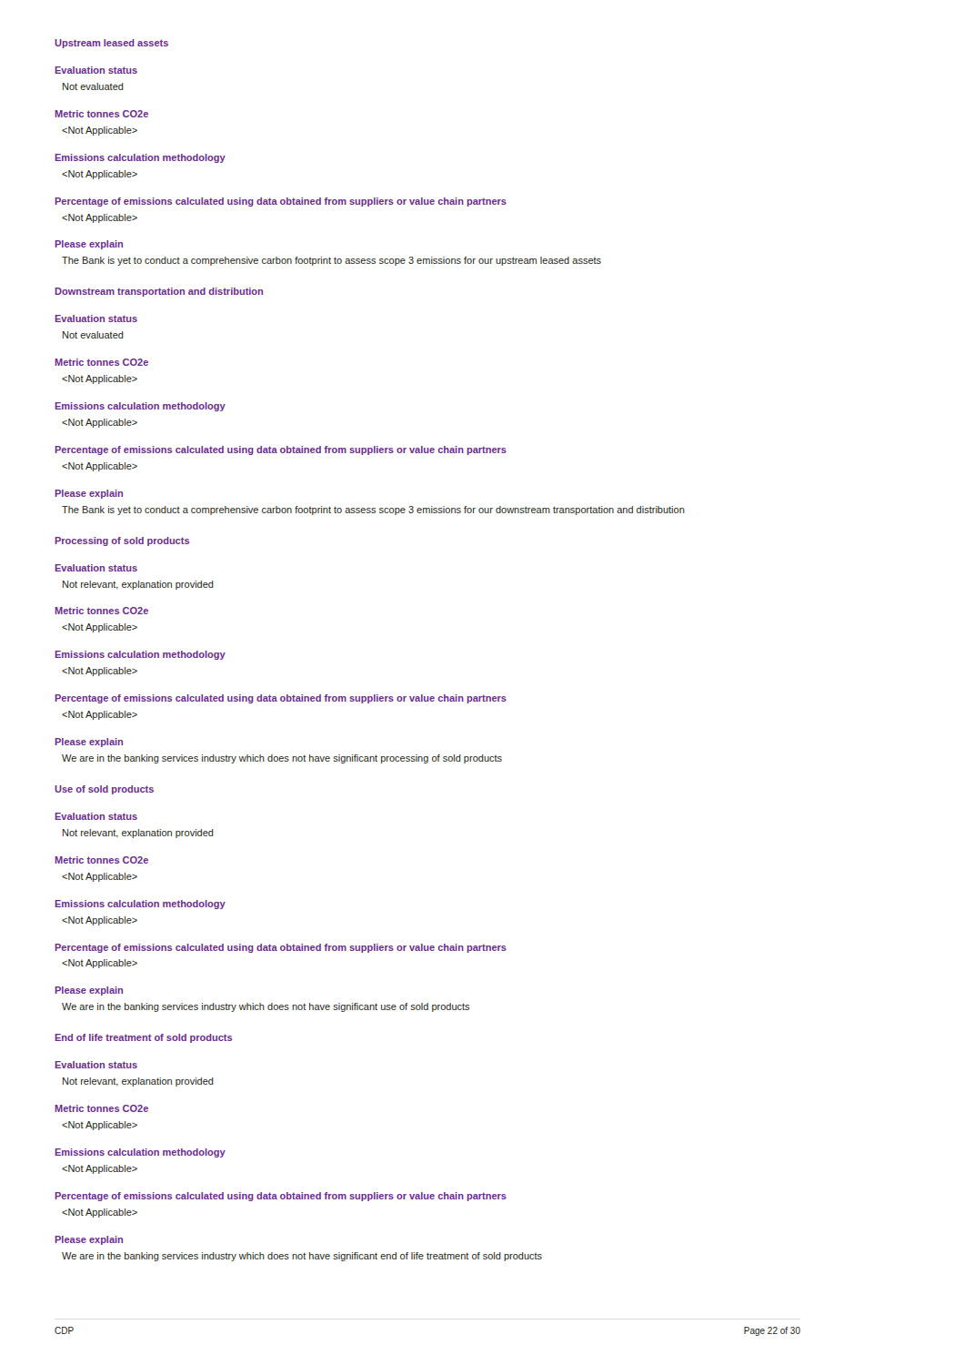Upstream leased assets
Evaluation status
Not evaluated
Metric tonnes CO2e
<Not Applicable>
Emissions calculation methodology
<Not Applicable>
Percentage of emissions calculated using data obtained from suppliers or value chain partners
<Not Applicable>
Please explain
The Bank is yet to conduct a comprehensive carbon footprint to assess scope 3 emissions for our upstream leased assets
Downstream transportation and distribution
Evaluation status
Not evaluated
Metric tonnes CO2e
<Not Applicable>
Emissions calculation methodology
<Not Applicable>
Percentage of emissions calculated using data obtained from suppliers or value chain partners
<Not Applicable>
Please explain
The Bank is yet to conduct a comprehensive carbon footprint to assess scope 3 emissions for our downstream transportation and distribution
Processing of sold products
Evaluation status
Not relevant, explanation provided
Metric tonnes CO2e
<Not Applicable>
Emissions calculation methodology
<Not Applicable>
Percentage of emissions calculated using data obtained from suppliers or value chain partners
<Not Applicable>
Please explain
We are in the banking services industry which does not have significant processing of sold products
Use of sold products
Evaluation status
Not relevant, explanation provided
Metric tonnes CO2e
<Not Applicable>
Emissions calculation methodology
<Not Applicable>
Percentage of emissions calculated using data obtained from suppliers or value chain partners
<Not Applicable>
Please explain
We are in the banking services industry which does not have significant use of sold products
End of life treatment of sold products
Evaluation status
Not relevant, explanation provided
Metric tonnes CO2e
<Not Applicable>
Emissions calculation methodology
<Not Applicable>
Percentage of emissions calculated using data obtained from suppliers or value chain partners
<Not Applicable>
Please explain
We are in the banking services industry which does not have significant end of life treatment of sold products
CDP Page 22 of 30